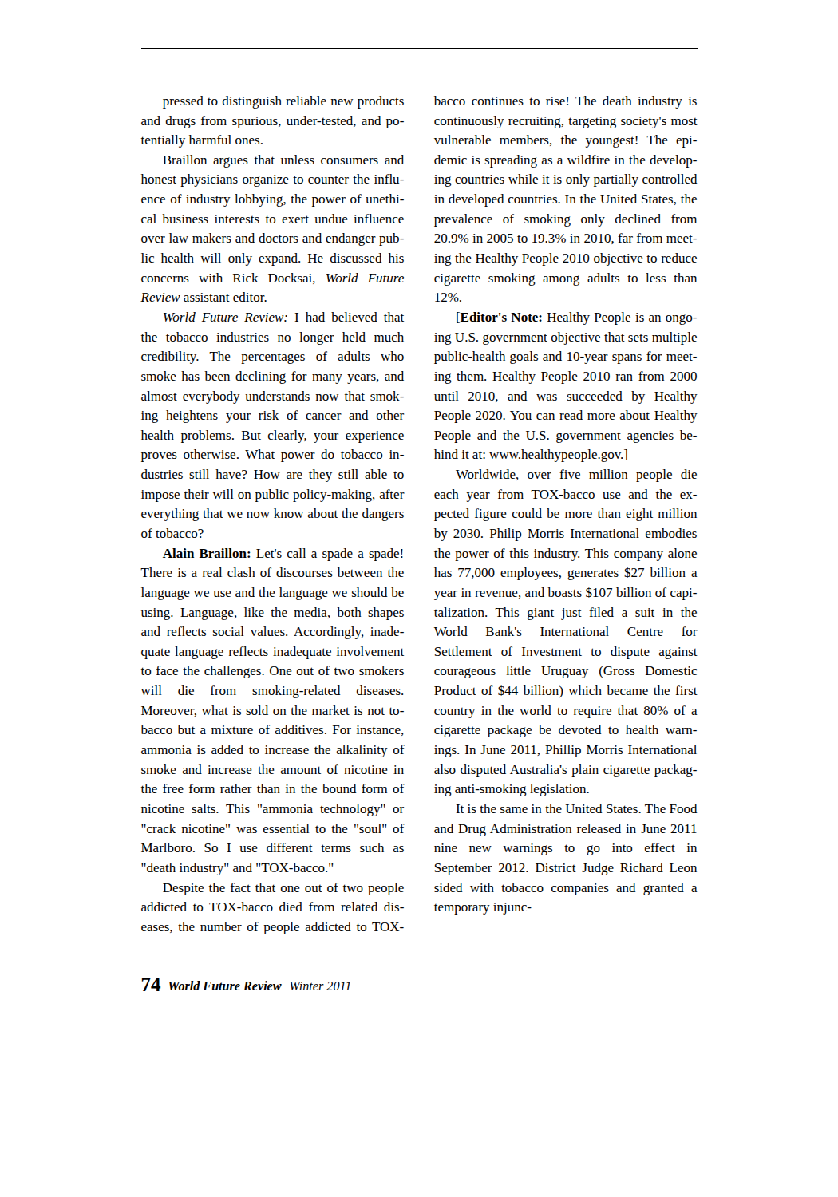pressed to distinguish reliable new products and drugs from spurious, under-tested, and potentially harmful ones.
Braillon argues that unless consumers and honest physicians organize to counter the influence of industry lobbying, the power of unethical business interests to exert undue influence over law makers and doctors and endanger public health will only expand. He discussed his concerns with Rick Docksai, World Future Review assistant editor.
World Future Review: I had believed that the tobacco industries no longer held much credibility. The percentages of adults who smoke has been declining for many years, and almost everybody understands now that smoking heightens your risk of cancer and other health problems. But clearly, your experience proves otherwise. What power do tobacco industries still have? How are they still able to impose their will on public policy-making, after everything that we now know about the dangers of tobacco?
Alain Braillon: Let's call a spade a spade! There is a real clash of discourses between the language we use and the language we should be using. Language, like the media, both shapes and reflects social values. Accordingly, inadequate language reflects inadequate involvement to face the challenges. One out of two smokers will die from smoking-related diseases. Moreover, what is sold on the market is not tobacco but a mixture of additives. For instance, ammonia is added to increase the alkalinity of smoke and increase the amount of nicotine in the free form rather than in the bound form of nicotine salts. This "ammonia technology" or "crack nicotine" was essential to the "soul" of Marlboro. So I use different terms such as "death industry" and "TOX-bacco."
Despite the fact that one out of two people addicted to TOX-bacco died from related diseases, the number of people addicted to TOX-bacco continues to rise! The death industry is continuously recruiting, targeting society's most vulnerable members, the youngest! The epidemic is spreading as a wildfire in the developing countries while it is only partially controlled in developed countries. In the United States, the prevalence of smoking only declined from 20.9% in 2005 to 19.3% in 2010, far from meeting the Healthy People 2010 objective to reduce cigarette smoking among adults to less than 12%.
[Editor's Note: Healthy People is an ongoing U.S. government objective that sets multiple public-health goals and 10-year spans for meeting them. Healthy People 2010 ran from 2000 until 2010, and was succeeded by Healthy People 2020. You can read more about Healthy People and the U.S. government agencies behind it at: www.healthypeople.gov.]
Worldwide, over five million people die each year from TOX-bacco use and the expected figure could be more than eight million by 2030. Philip Morris International embodies the power of this industry. This company alone has 77,000 employees, generates $27 billion a year in revenue, and boasts $107 billion of capitalization. This giant just filed a suit in the World Bank's International Centre for Settlement of Investment to dispute against courageous little Uruguay (Gross Domestic Product of $44 billion) which became the first country in the world to require that 80% of a cigarette package be devoted to health warnings. In June 2011, Phillip Morris International also disputed Australia's plain cigarette packaging anti-smoking legislation.
It is the same in the United States. The Food and Drug Administration released in June 2011 nine new warnings to go into effect in September 2012. District Judge Richard Leon sided with tobacco companies and granted a temporary injunc-
74 World Future Review Winter 2011